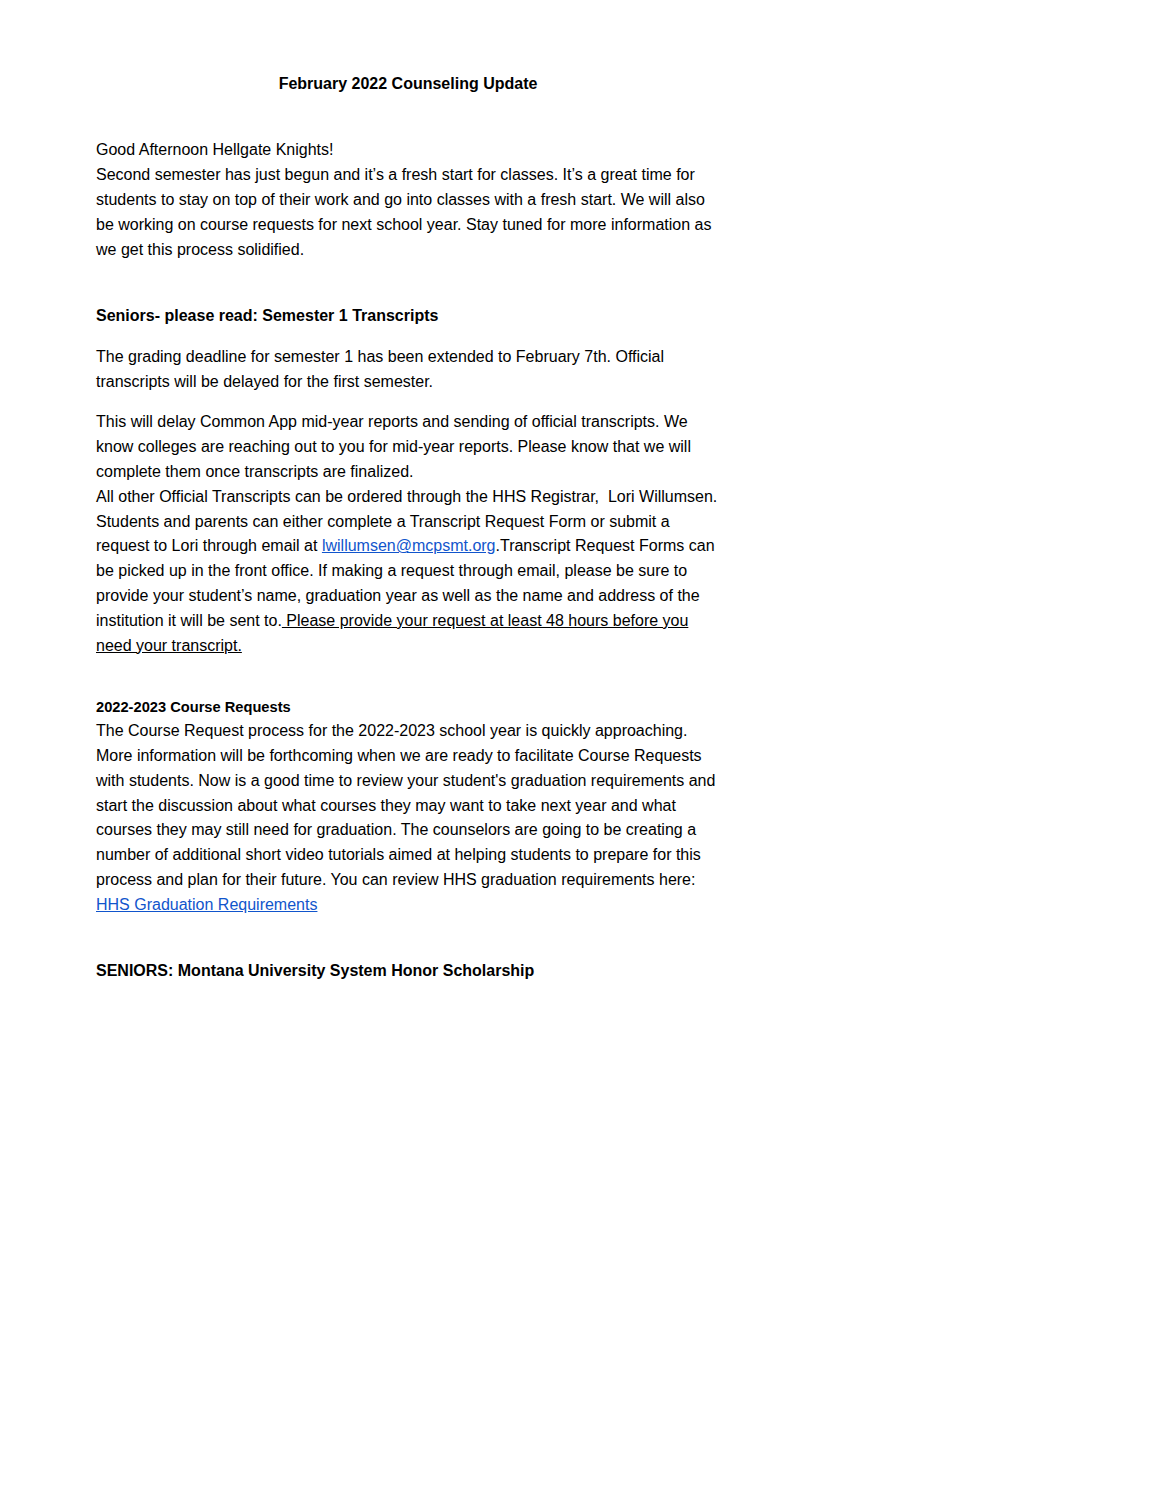February 2022 Counseling Update
Good Afternoon Hellgate Knights!
Second semester has just begun and it’s a fresh start for classes. It’s a great time for students to stay on top of their work and go into classes with a fresh start. We will also be working on course requests for next school year. Stay tuned for more information as we get this process solidified.
Seniors- please read: Semester 1 Transcripts
The grading deadline for semester 1 has been extended to February 7th. Official transcripts will be delayed for the first semester.
This will delay Common App mid-year reports and sending of official transcripts. We know colleges are reaching out to you for mid-year reports. Please know that we will complete them once transcripts are finalized.
All other Official Transcripts can be ordered through the HHS Registrar, Lori Willumsen. Students and parents can either complete a Transcript Request Form or submit a request to Lori through email at lwillumsen@mcpsmt.org.Transcript Request Forms can be picked up in the front office. If making a request through email, please be sure to provide your student’s name, graduation year as well as the name and address of the institution it will be sent to. Please provide your request at least 48 hours before you need your transcript.
2022-2023 Course Requests
The Course Request process for the 2022-2023 school year is quickly approaching. More information will be forthcoming when we are ready to facilitate Course Requests with students. Now is a good time to review your student's graduation requirements and start the discussion about what courses they may want to take next year and what courses they may still need for graduation. The counselors are going to be creating a number of additional short video tutorials aimed at helping students to prepare for this process and plan for their future. You can review HHS graduation requirements here: HHS Graduation Requirements
SENIORS: Montana University System Honor Scholarship